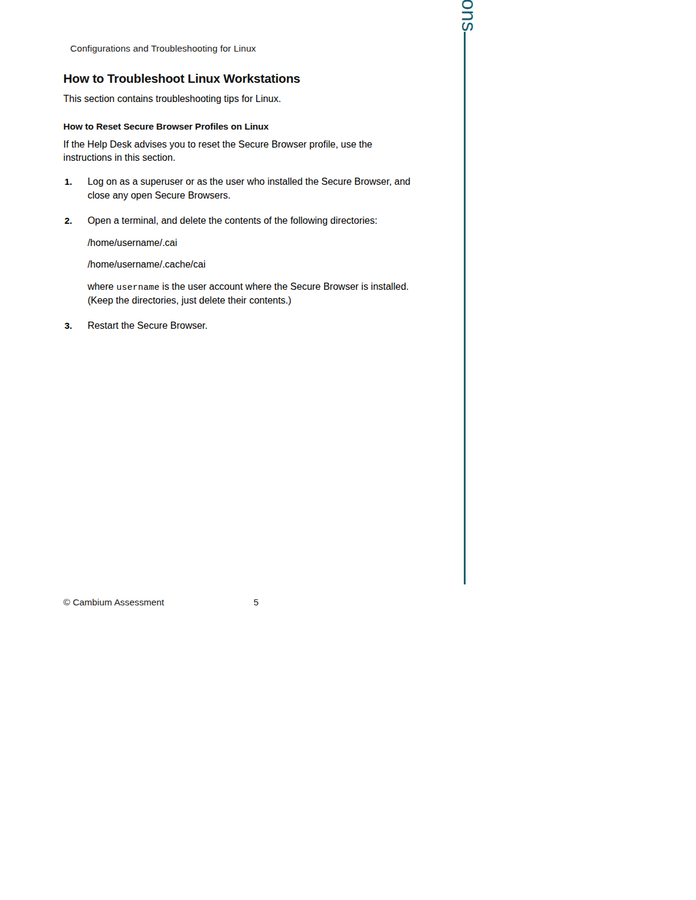How to Troubleshoot Linux Workstations
Configurations and Troubleshooting for Linux
How to Troubleshoot Linux Workstations
This section contains troubleshooting tips for Linux.
How to Reset Secure Browser Profiles on Linux
If the Help Desk advises you to reset the Secure Browser profile, use the instructions in this section.
Log on as a superuser or as the user who installed the Secure Browser, and close any open Secure Browsers.
Open a terminal, and delete the contents of the following directories:
/home/username/.cai
/home/username/.cache/cai
where username is the user account where the Secure Browser is installed. (Keep the directories, just delete their contents.)
Restart the Secure Browser.
© Cambium Assessment5